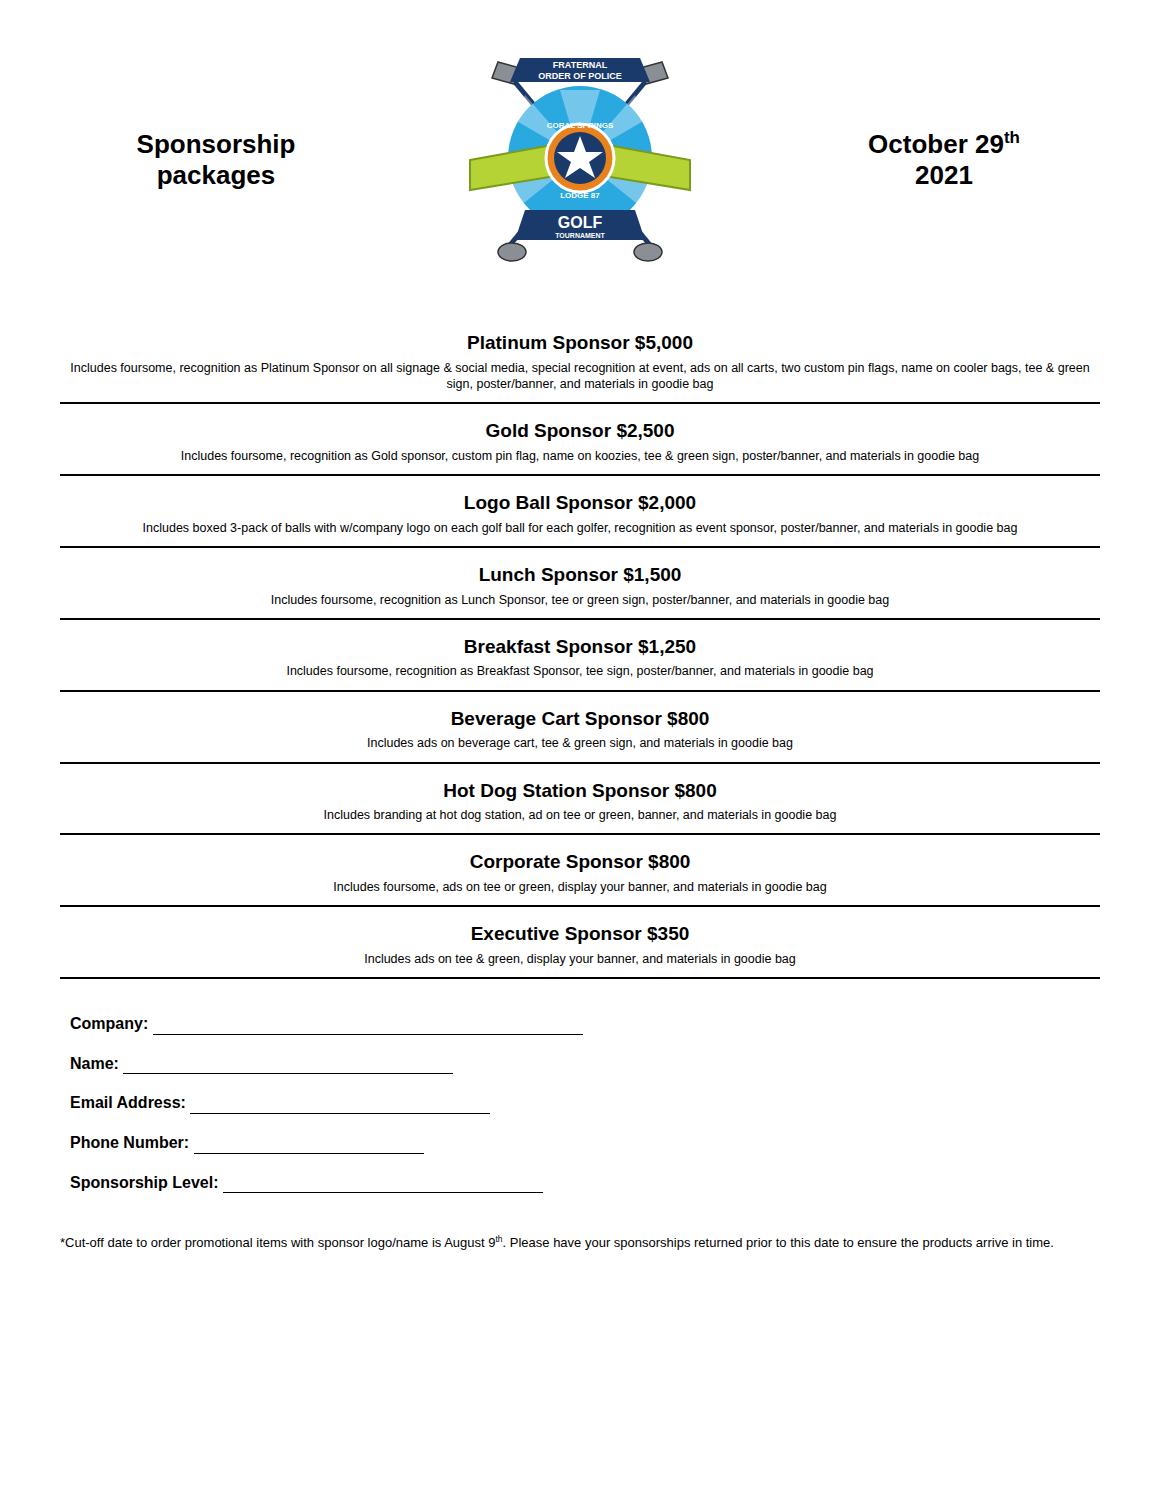Sponsorship
packages
FRATERNAL ORDER OF POLICE CORAL SPRINGS LODGE 87 GOLF TOURNAMENT
October 29th
2021
Platinum Sponsor $5,000
Includes foursome, recognition as Platinum Sponsor on all signage & social media, special recognition at event, ads on all carts, two custom pin flags, name on cooler bags, tee & green sign, poster/banner, and materials in goodie bag
Gold Sponsor $2,500
Includes foursome, recognition as Gold sponsor, custom pin flag, name on koozies, tee & green sign, poster/banner, and materials in goodie bag
Logo Ball Sponsor $2,000
Includes boxed 3-pack of balls with w/company logo on each golf ball for each golfer, recognition as event sponsor, poster/banner, and materials in goodie bag
Lunch Sponsor $1,500
Includes foursome, recognition as Lunch Sponsor, tee or green sign, poster/banner, and materials in goodie bag
Breakfast Sponsor $1,250
Includes foursome, recognition as Breakfast Sponsor, tee sign, poster/banner, and materials in goodie bag
Beverage Cart Sponsor $800
Includes ads on beverage cart, tee & green sign, and materials in goodie bag
Hot Dog Station Sponsor $800
Includes branding at hot dog station, ad on tee or green, banner, and materials in goodie bag
Corporate Sponsor $800
Includes foursome, ads on tee or green, display your banner, and materials in goodie bag
Executive Sponsor $350
Includes ads on tee & green, display your banner, and materials in goodie bag
Company:
Name:
Email Address:
Phone Number:
Sponsorship Level:
*Cut-off date to order promotional items with sponsor logo/name is August 9th. Please have your sponsorships returned prior to this date to ensure the products arrive in time.